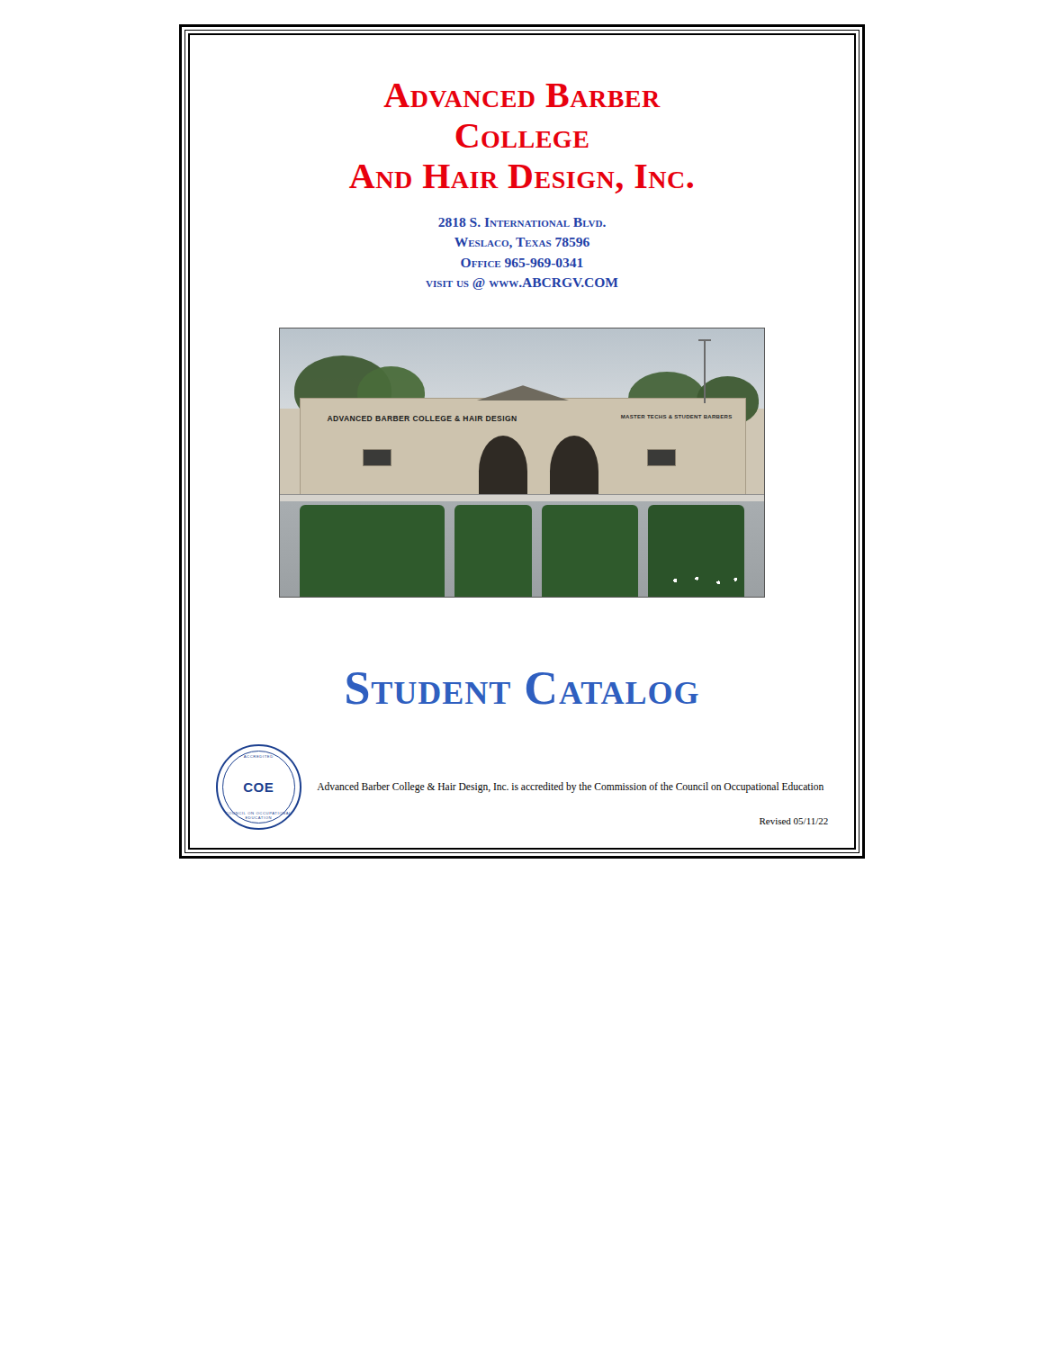Advanced Barber
College
And Hair Design, Inc.
2818 S. International Blvd.
Weslaco, Texas 78596
Office 965-969-0341
visit us @ www.ABCRGV.COM
ADVANCED BARBER COLLEGE & HAIR DESIGN
MASTER TECHS & STUDENT BARBERS
Student Catalog
Accredited
COE
Council on Occupational Education
Advanced Barber College & Hair Design, Inc. is accredited by the Commission of the Council on Occupational Education
Revised 05/11/22